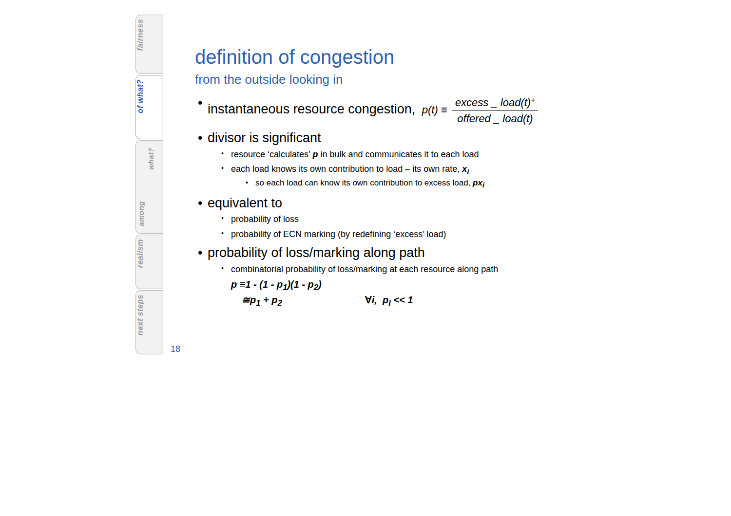fairness
of what?
among
what?
realism
next steps
definition of congestion
from the outside looking in
instantaneous resource congestion, p(t) ≡ excess _ load(t)+ offered _ load(t)
divisor is significant
resource ‘calculates’ p in bulk and communicates it to each load
each load knows its own contribution to load – its own rate, xi
so each load can know its own contribution to excess load, pxi
equivalent to
probability of loss
probability of ECN marking (by redefining ‘excess’ load)
probability of loss/marking along path
combinatorial probability of loss/marking at each resource along path
p ≡1 - (1 - p1)(1 - p2)
≅p1 + p2 ∀i, pi << 1
18